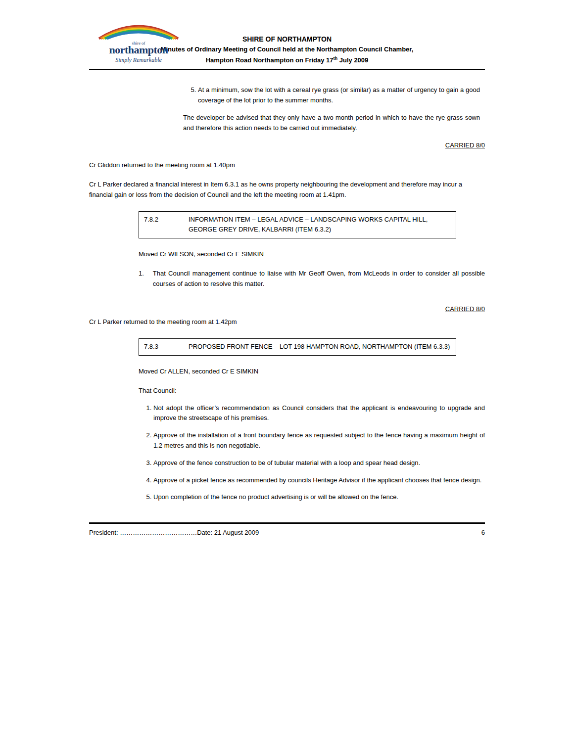shire of
northampton
Simply Remarkable
SHIRE OF NORTHAMPTON
Minutes of Ordinary Meeting of Council held at the Northampton Council Chamber,
Hampton Road Northampton on Friday 17th July 2009
At a minimum, sow the lot with a cereal rye grass (or similar) as a matter of urgency to gain a good coverage of the lot prior to the summer months.
The developer be advised that they only have a two month period in which to have the rye grass sown and therefore this action needs to be carried out immediately.
CARRIED 8/0
Cr Gliddon returned to the meeting room at 1.40pm
Cr L Parker declared a financial interest in Item 6.3.1 as he owns property neighbouring the development and therefore may incur a financial gain or loss from the decision of Council and the left the meeting room at 1.41pm.
| 7.8.2 | INFORMATION ITEM – LEGAL ADVICE – LANDSCAPING WORKS CAPITAL HILL, GEORGE GREY DRIVE, KALBARRI (ITEM 6.3.2) |
Moved Cr WILSON, seconded Cr E SIMKIN
1. That Council management continue to liaise with Mr Geoff Owen, from McLeods in order to consider all possible courses of action to resolve this matter.
CARRIED 8/0
Cr L Parker returned to the meeting room at 1.42pm
| 7.8.3 | PROPOSED FRONT FENCE – LOT 198 HAMPTON ROAD, NORTHAMPTON (ITEM 6.3.3) |
Moved Cr ALLEN, seconded Cr E SIMKIN
That Council:
Not adopt the officer’s recommendation as Council considers that the applicant is endeavouring to upgrade and improve the streetscape of his premises.
Approve of the installation of a front boundary fence as requested subject to the fence having a maximum height of 1.2 metres and this is non negotiable.
Approve of the fence construction to be of tubular material with a loop and spear head design.
Approve of a picket fence as recommended by councils Heritage Advisor if the applicant chooses that fence design.
Upon completion of the fence no product advertising is or will be allowed on the fence.
President: ………………………………Date: 21 August 2009
6